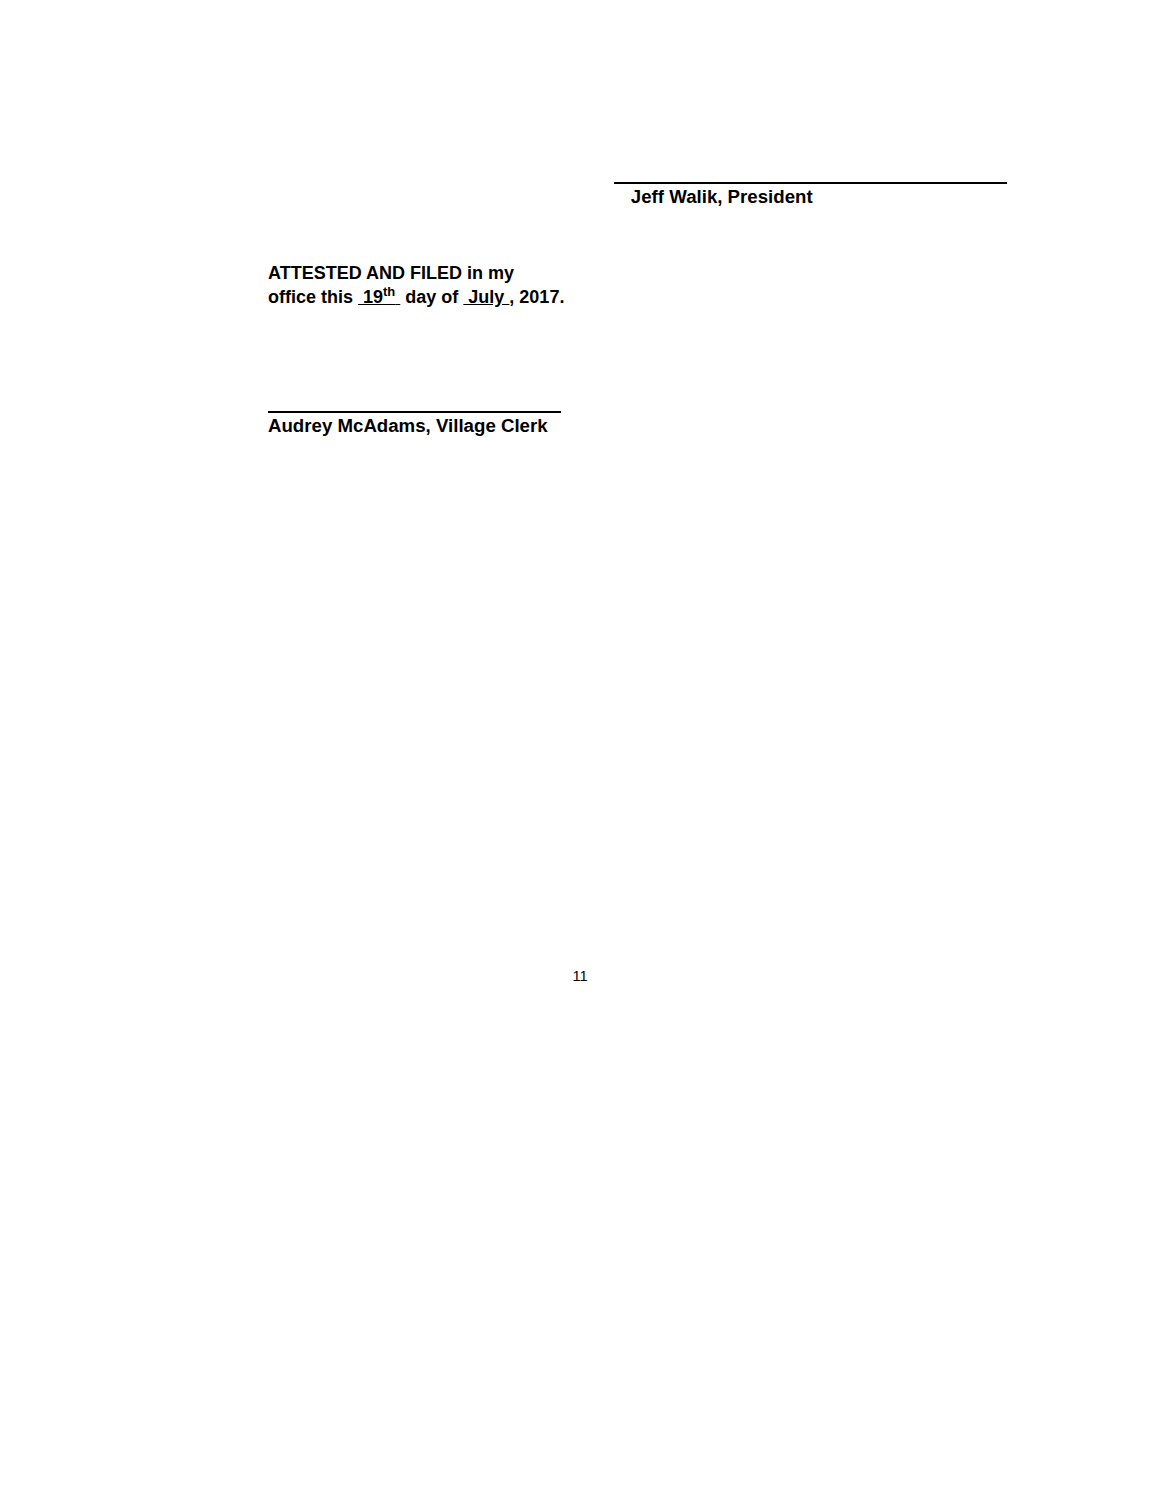Jeff Walik, President
ATTESTED AND FILED in my
office this 19th day of July , 2017.
Audrey McAdams, Village Clerk
11